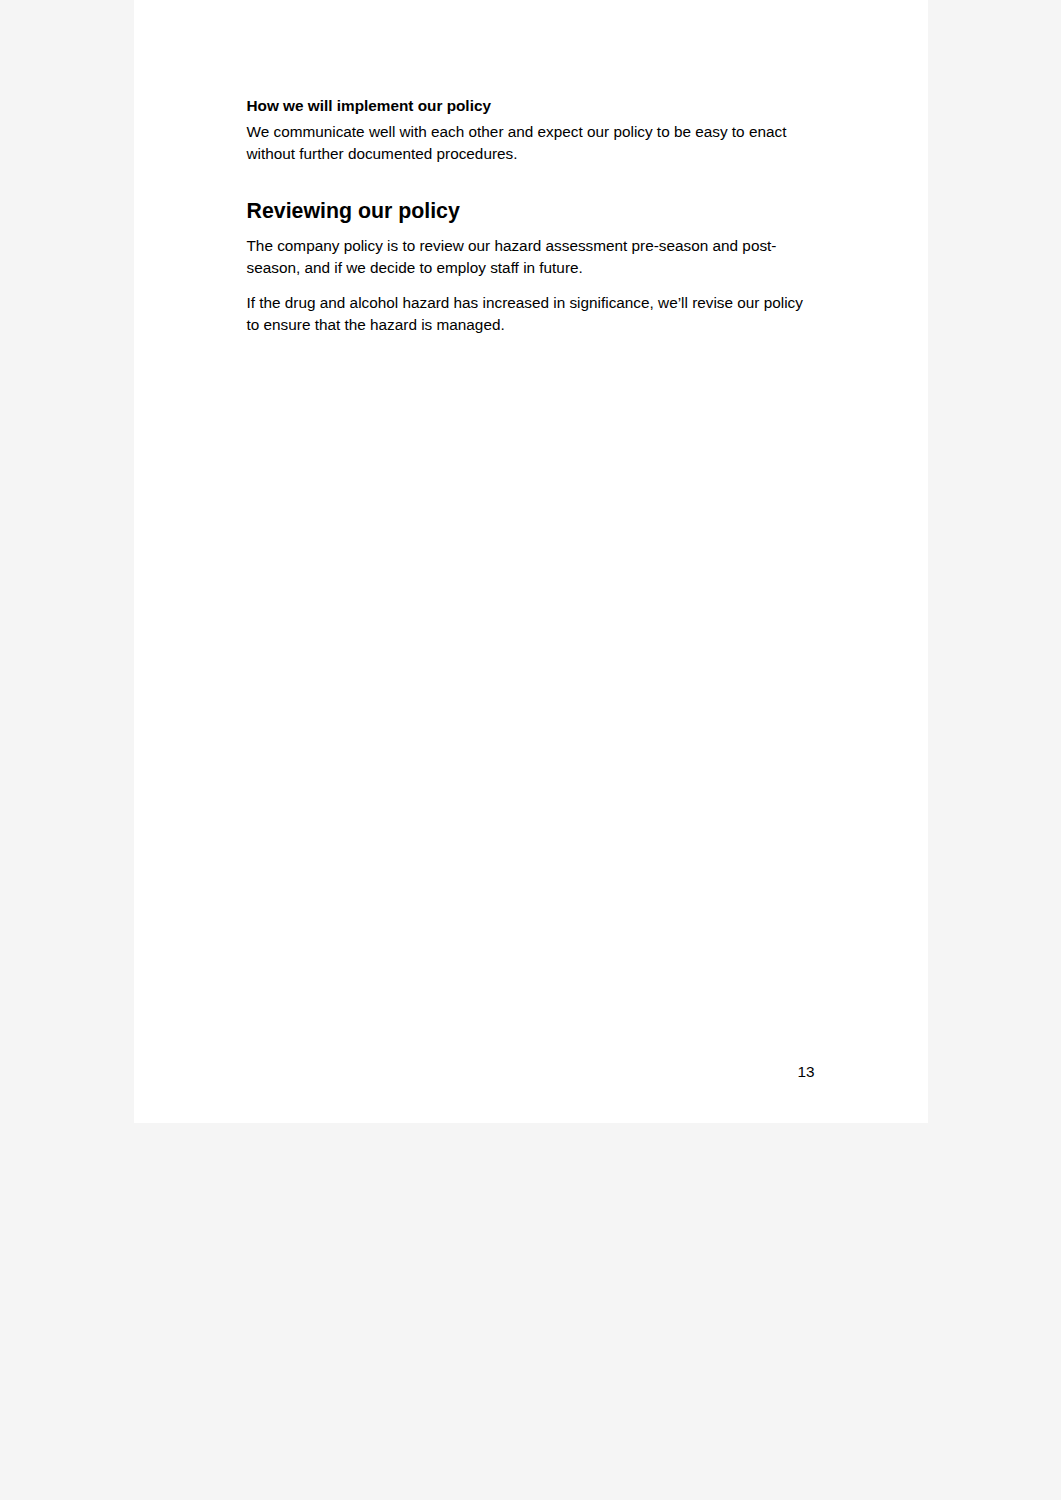How we will implement our policy
We communicate well with each other and expect our policy to be easy to enact without further documented procedures.
Reviewing our policy
The company policy is to review our hazard assessment pre-season and post-season, and if we decide to employ staff in future.
If the drug and alcohol hazard has increased in significance, we’ll revise our policy to ensure that the hazard is managed.
13